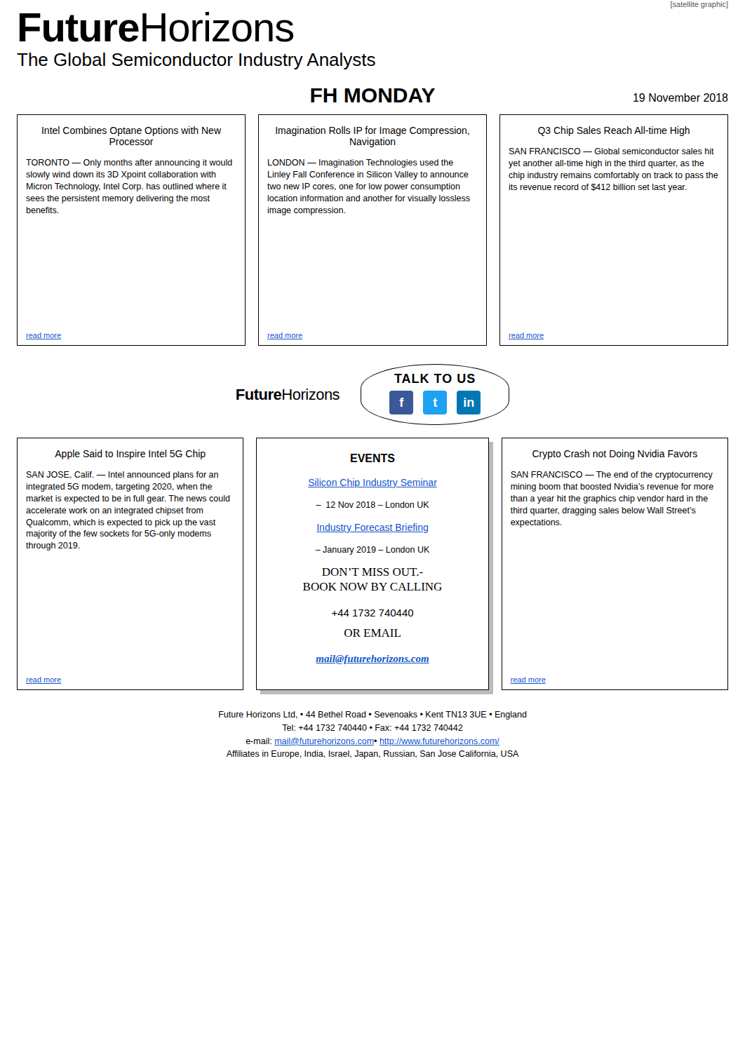[satellite graphic]
Future Horizons
The Global Semiconductor Industry Analysts
FH MONDAY
19 November 2018
Intel Combines Optane Options with New Processor
TORONTO — Only months after announcing it would slowly wind down its 3D Xpoint collaboration with Micron Technology, Intel Corp. has outlined where it sees the persistent memory delivering the most benefits.
read more
Imagination Rolls IP for Image Compression, Navigation
LONDON — Imagination Technologies used the Linley Fall Conference in Silicon Valley to announce two new IP cores, one for low power consumption location information and another for visually lossless image compression.
read more
Q3 Chip Sales Reach All-time High
SAN FRANCISCO — Global semiconductor sales hit yet another all-time high in the third quarter, as the chip industry remains comfortably on track to pass the its revenue record of $412 billion set last year.
read more
Future Horizons
TALK TO US
f t in
Apple Said to Inspire Intel 5G Chip
SAN JOSE, Calif. — Intel announced plans for an integrated 5G modem, targeting 2020, when the market is expected to be in full gear. The news could accelerate work on an integrated chipset from Qualcomm, which is expected to pick up the vast majority of the few sockets for 5G-only modems through 2019.
read more
EVENTS
Silicon Chip Industry Seminar
– 12 Nov 2018 – London UK
Industry Forecast Briefing
– January 2019 – London UK
DON’T MISS OUT.-
BOOK NOW BY CALLING
+44 1732 740440
OR EMAIL
mail@futurehorizons.com
Crypto Crash not Doing Nvidia Favors
SAN FRANCISCO — The end of the cryptocurrency mining boom that boosted Nvidia’s revenue for more than a year hit the graphics chip vendor hard in the third quarter, dragging sales below Wall Street’s expectations.
read more
Future Horizons Ltd, • 44 Bethel Road • Sevenoaks • Kent TN13 3UE • England
Tel: +44 1732 740440 • Fax: +44 1732 740442
e-mail: mail@futurehorizons.com• http://www.futurehorizons.com/
Affiliates in Europe, India, Israel, Japan, Russian, San Jose California, USA